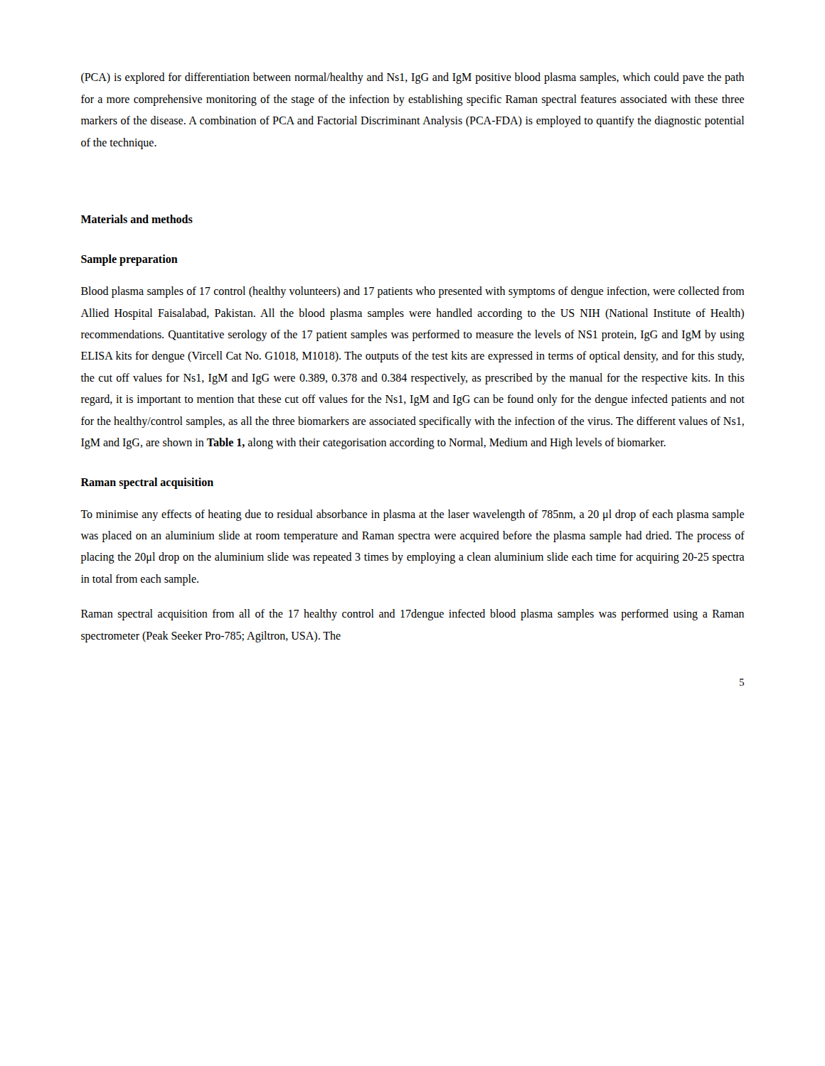(PCA) is explored for differentiation between normal/healthy and Ns1, IgG and IgM positive blood plasma samples, which could pave the path for a more comprehensive monitoring of the stage of the infection by establishing specific Raman spectral features associated with these three markers of the disease. A combination of PCA and Factorial Discriminant Analysis (PCA-FDA) is employed to quantify the diagnostic potential of the technique.
Materials and methods
Sample preparation
Blood plasma samples of 17 control (healthy volunteers) and 17 patients who presented with symptoms of dengue infection, were collected from Allied Hospital Faisalabad, Pakistan. All the blood plasma samples were handled according to the US NIH (National Institute of Health) recommendations. Quantitative serology of the 17 patient samples was performed to measure the levels of NS1 protein, IgG and IgM by using ELISA kits for dengue (Vircell Cat No. G1018, M1018). The outputs of the test kits are expressed in terms of optical density, and for this study, the cut off values for Ns1, IgM and IgG were 0.389, 0.378 and 0.384 respectively, as prescribed by the manual for the respective kits. In this regard, it is important to mention that these cut off values for the Ns1, IgM and IgG can be found only for the dengue infected patients and not for the healthy/control samples, as all the three biomarkers are associated specifically with the infection of the virus. The different values of Ns1, IgM and IgG, are shown in Table 1, along with their categorisation according to Normal, Medium and High levels of biomarker.
Raman spectral acquisition
To minimise any effects of heating due to residual absorbance in plasma at the laser wavelength of 785nm, a 20 μl drop of each plasma sample was placed on an aluminium slide at room temperature and Raman spectra were acquired before the plasma sample had dried. The process of placing the 20μl drop on the aluminium slide was repeated 3 times by employing a clean aluminium slide each time for acquiring 20-25 spectra in total from each sample.
Raman spectral acquisition from all of the 17 healthy control and 17dengue infected blood plasma samples was performed using a Raman spectrometer (Peak Seeker Pro-785; Agiltron, USA). The
5